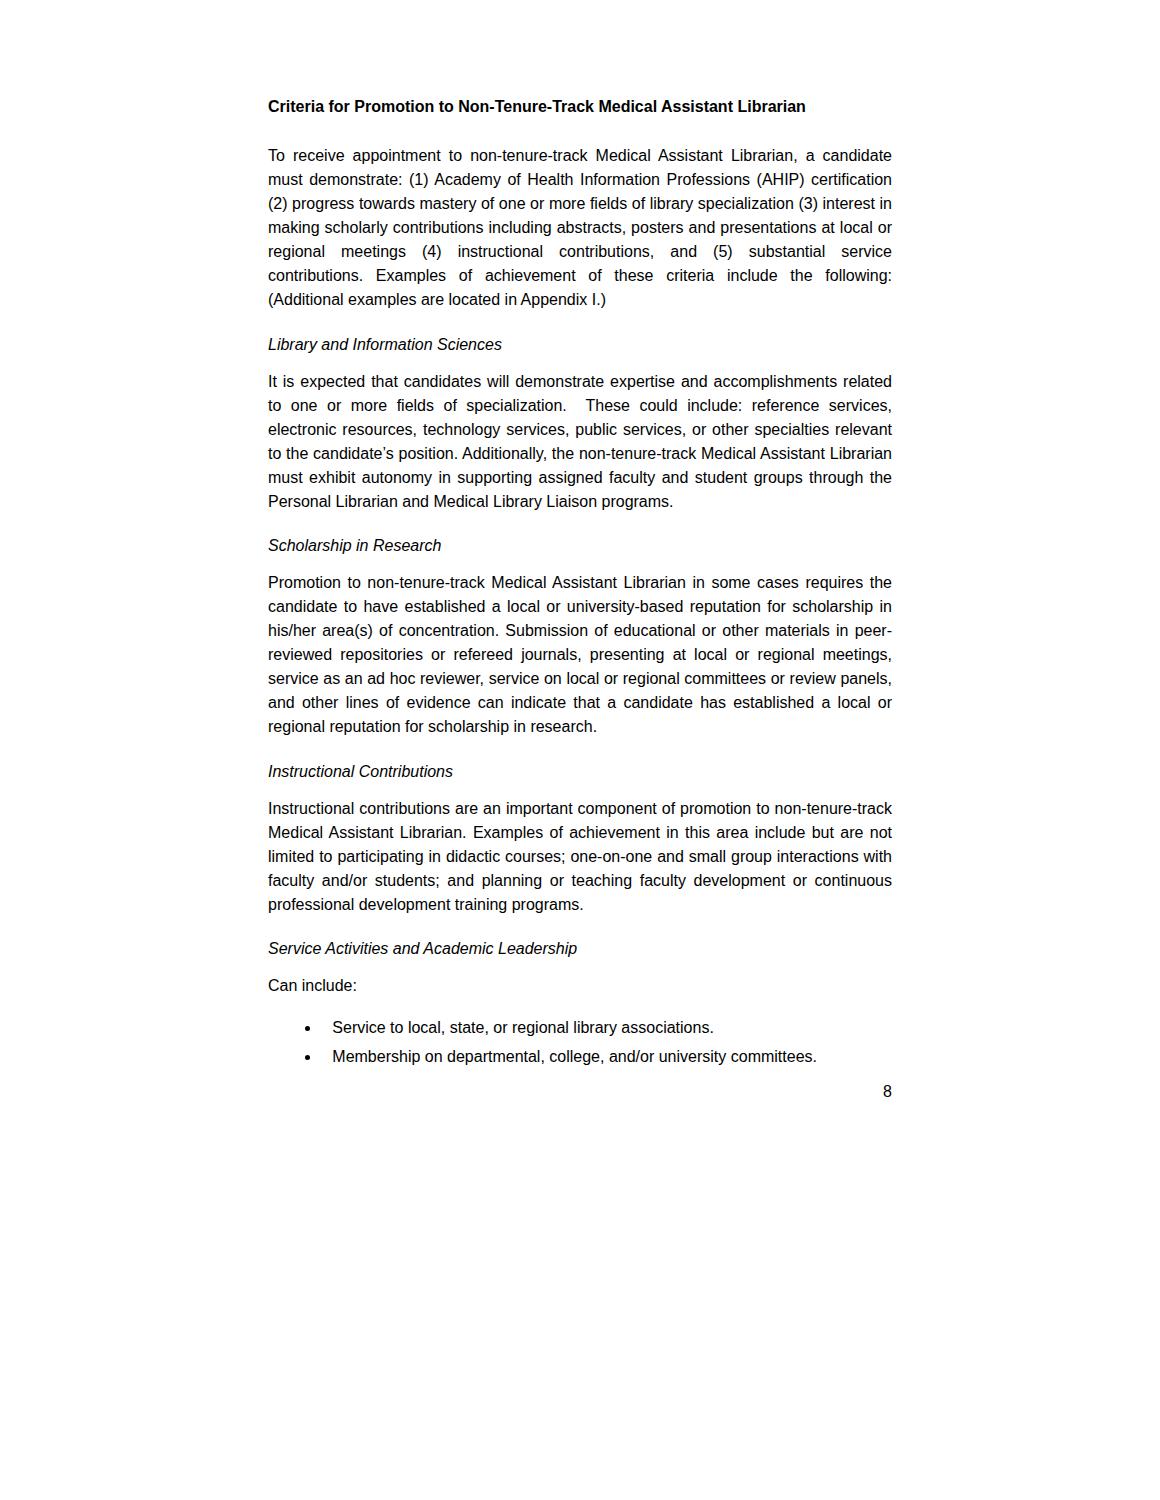Criteria for Promotion to Non-Tenure-Track Medical Assistant Librarian
To receive appointment to non-tenure-track Medical Assistant Librarian, a candidate must demonstrate: (1) Academy of Health Information Professions (AHIP) certification (2) progress towards mastery of one or more fields of library specialization (3) interest in making scholarly contributions including abstracts, posters and presentations at local or regional meetings (4) instructional contributions, and (5) substantial service contributions. Examples of achievement of these criteria include the following: (Additional examples are located in Appendix I.)
Library and Information Sciences
It is expected that candidates will demonstrate expertise and accomplishments related to one or more fields of specialization. These could include: reference services, electronic resources, technology services, public services, or other specialties relevant to the candidate’s position. Additionally, the non-tenure-track Medical Assistant Librarian must exhibit autonomy in supporting assigned faculty and student groups through the Personal Librarian and Medical Library Liaison programs.
Scholarship in Research
Promotion to non-tenure-track Medical Assistant Librarian in some cases requires the candidate to have established a local or university-based reputation for scholarship in his/her area(s) of concentration. Submission of educational or other materials in peer-reviewed repositories or refereed journals, presenting at local or regional meetings, service as an ad hoc reviewer, service on local or regional committees or review panels, and other lines of evidence can indicate that a candidate has established a local or regional reputation for scholarship in research.
Instructional Contributions
Instructional contributions are an important component of promotion to non-tenure-track Medical Assistant Librarian. Examples of achievement in this area include but are not limited to participating in didactic courses; one-on-one and small group interactions with faculty and/or students; and planning or teaching faculty development or continuous professional development training programs.
Service Activities and Academic Leadership
Can include:
Service to local, state, or regional library associations.
Membership on departmental, college, and/or university committees.
8